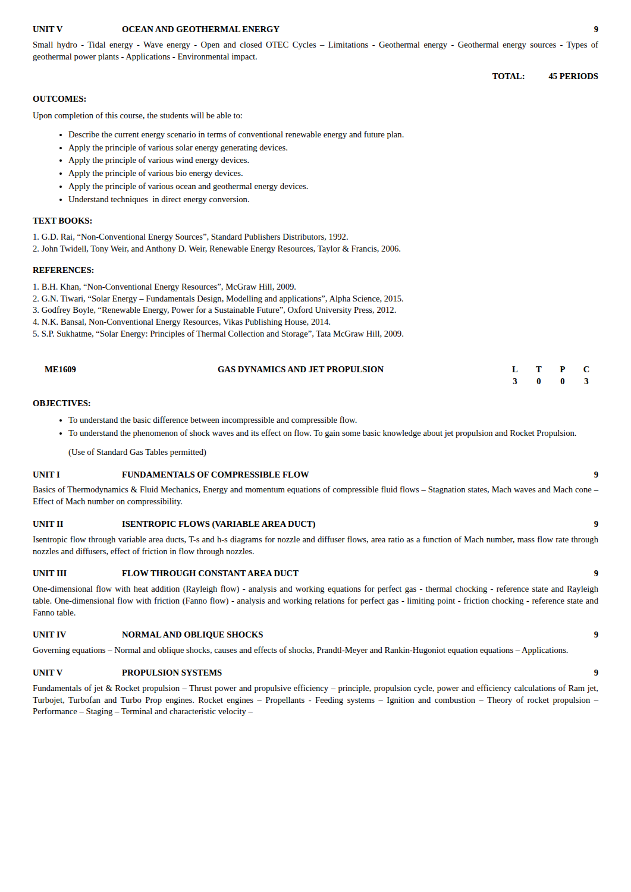UNIT V OCEAN AND GEOTHERMAL ENERGY
9
Small hydro - Tidal energy - Wave energy - Open and closed OTEC Cycles – Limitations - Geothermal energy - Geothermal energy sources - Types of geothermal power plants - Applications - Environmental impact.
TOTAL: 45 PERIODS
Outcomes:
Upon completion of this course, the students will be able to:
Describe the current energy scenario in terms of conventional renewable energy and future plan.
Apply the principle of various solar energy generating devices.
Apply the principle of various wind energy devices.
Apply the principle of various bio energy devices.
Apply the principle of various ocean and geothermal energy devices.
Understand techniques in direct energy conversion.
Text Books:
1. G.D. Rai, “Non-Conventional Energy Sources”, Standard Publishers Distributors, 1992.
2. John Twidell, Tony Weir, and Anthony D. Weir, Renewable Energy Resources, Taylor & Francis, 2006.
References:
1. B.H. Khan, “Non-Conventional Energy Resources”, McGraw Hill, 2009.
2. G.N. Tiwari, “Solar Energy – Fundamentals Design, Modelling and applications”, Alpha Science, 2015.
3. Godfrey Boyle, “Renewable Energy, Power for a Sustainable Future”, Oxford University Press, 2012.
4. N.K. Bansal, Non-Conventional Energy Resources, Vikas Publishing House, 2014.
5. S.P. Sukhatme, “Solar Energy: Principles of Thermal Collection and Storage”, Tata McGraw Hill, 2009.
ME1609
GAS DYNAMICS AND JET PROPULSION
L
T
P
C
3
0
0
3
Objectives:
To understand the basic difference between incompressible and compressible flow.
To understand the phenomenon of shock waves and its effect on flow. To gain some basic knowledge about jet propulsion and Rocket Propulsion.
(Use of Standard Gas Tables permitted)
UNIT I FUNDAMENTALS OF COMPRESSIBLE FLOW
9
Basics of Thermodynamics & Fluid Mechanics, Energy and momentum equations of compressible fluid flows – Stagnation states, Mach waves and Mach cone – Effect of Mach number on compressibility.
UNIT II ISENTROPIC FLOWS (VARIABLE AREA DUCT)
9
Isentropic flow through variable area ducts, T-s and h-s diagrams for nozzle and diffuser flows, area ratio as a function of Mach number, mass flow rate through nozzles and diffusers, effect of friction in flow through nozzles.
UNIT III FLOW THROUGH CONSTANT AREA DUCT
9
One-dimensional flow with heat addition (Rayleigh flow) - analysis and working equations for perfect gas - thermal chocking - reference state and Rayleigh table. One-dimensional flow with friction (Fanno flow) - analysis and working relations for perfect gas - limiting point - friction chocking - reference state and Fanno table.
UNIT IV NORMAL AND OBLIQUE SHOCKS
9
Governing equations – Normal and oblique shocks, causes and effects of shocks, Prandtl-Meyer and Rankin-Hugoniot equation equations – Applications.
UNIT V PROPULSION SYSTEMS
9
Fundamentals of jet & Rocket propulsion – Thrust power and propulsive efficiency – principle, propulsion cycle, power and efficiency calculations of Ram jet, Turbojet, Turbofan and Turbo Prop engines. Rocket engines – Propellants - Feeding systems – Ignition and combustion – Theory of rocket propulsion – Performance – Staging – Terminal and characteristic velocity –